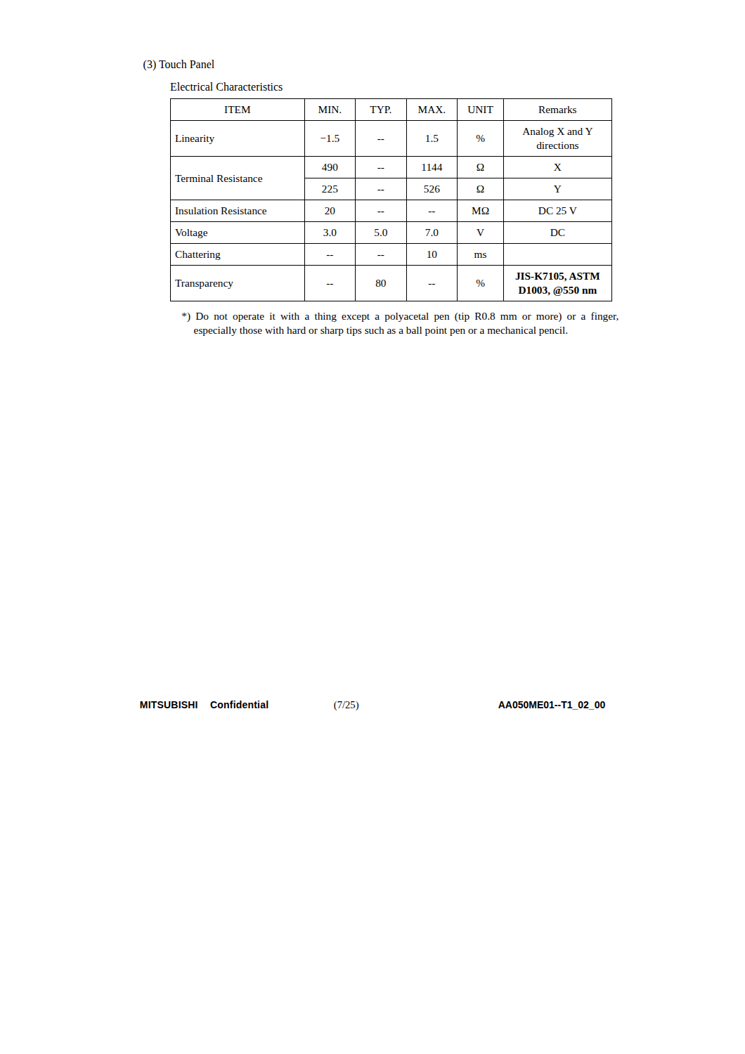(3) Touch Panel
Electrical Characteristics
| ITEM | MIN. | TYP. | MAX. | UNIT | Remarks |
| Linearity | −1.5 | -- | 1.5 | % | Analog X and Y directions |
| Terminal Resistance | 490 | -- | 1144 | Ω | X |
| 225 | -- | 526 | Ω | Y |
| Insulation Resistance | 20 | -- | -- | MΩ | DC 25 V |
| Voltage | 3.0 | 5.0 | 7.0 | V | DC |
| Chattering | -- | -- | 10 | ms | |
| Transparency | -- | 80 | -- | % | JIS-K7105, ASTM D1003, @550 nm |
*) Do not operate it with a thing except a polyacetal pen (tip R0.8 mm or more) or a finger, especially those with hard or sharp tips such as a ball point pen or a mechanical pencil.
MITSUBISHI Confidential
(7/25)
AA050ME01--T1_02_00